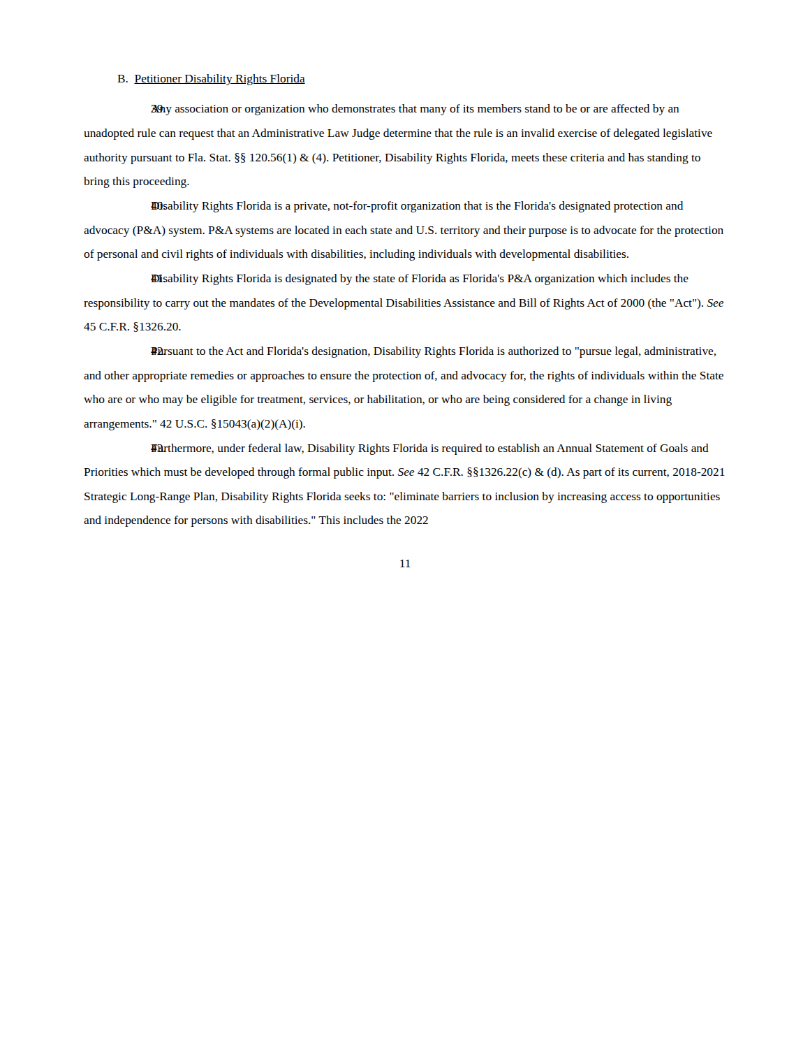B. Petitioner Disability Rights Florida
39. Any association or organization who demonstrates that many of its members stand to be or are affected by an unadopted rule can request that an Administrative Law Judge determine that the rule is an invalid exercise of delegated legislative authority pursuant to Fla. Stat. §§ 120.56(1) & (4). Petitioner, Disability Rights Florida, meets these criteria and has standing to bring this proceeding.
40. Disability Rights Florida is a private, not-for-profit organization that is the Florida's designated protection and advocacy (P&A) system. P&A systems are located in each state and U.S. territory and their purpose is to advocate for the protection of personal and civil rights of individuals with disabilities, including individuals with developmental disabilities.
41. Disability Rights Florida is designated by the state of Florida as Florida's P&A organization which includes the responsibility to carry out the mandates of the Developmental Disabilities Assistance and Bill of Rights Act of 2000 (the "Act"). See 45 C.F.R. §1326.20.
42. Pursuant to the Act and Florida's designation, Disability Rights Florida is authorized to "pursue legal, administrative, and other appropriate remedies or approaches to ensure the protection of, and advocacy for, the rights of individuals within the State who are or who may be eligible for treatment, services, or habilitation, or who are being considered for a change in living arrangements." 42 U.S.C. §15043(a)(2)(A)(i).
43. Furthermore, under federal law, Disability Rights Florida is required to establish an Annual Statement of Goals and Priorities which must be developed through formal public input. See 42 C.F.R. §§1326.22(c) & (d). As part of its current, 2018-2021 Strategic Long-Range Plan, Disability Rights Florida seeks to: "eliminate barriers to inclusion by increasing access to opportunities and independence for persons with disabilities." This includes the 2022
11